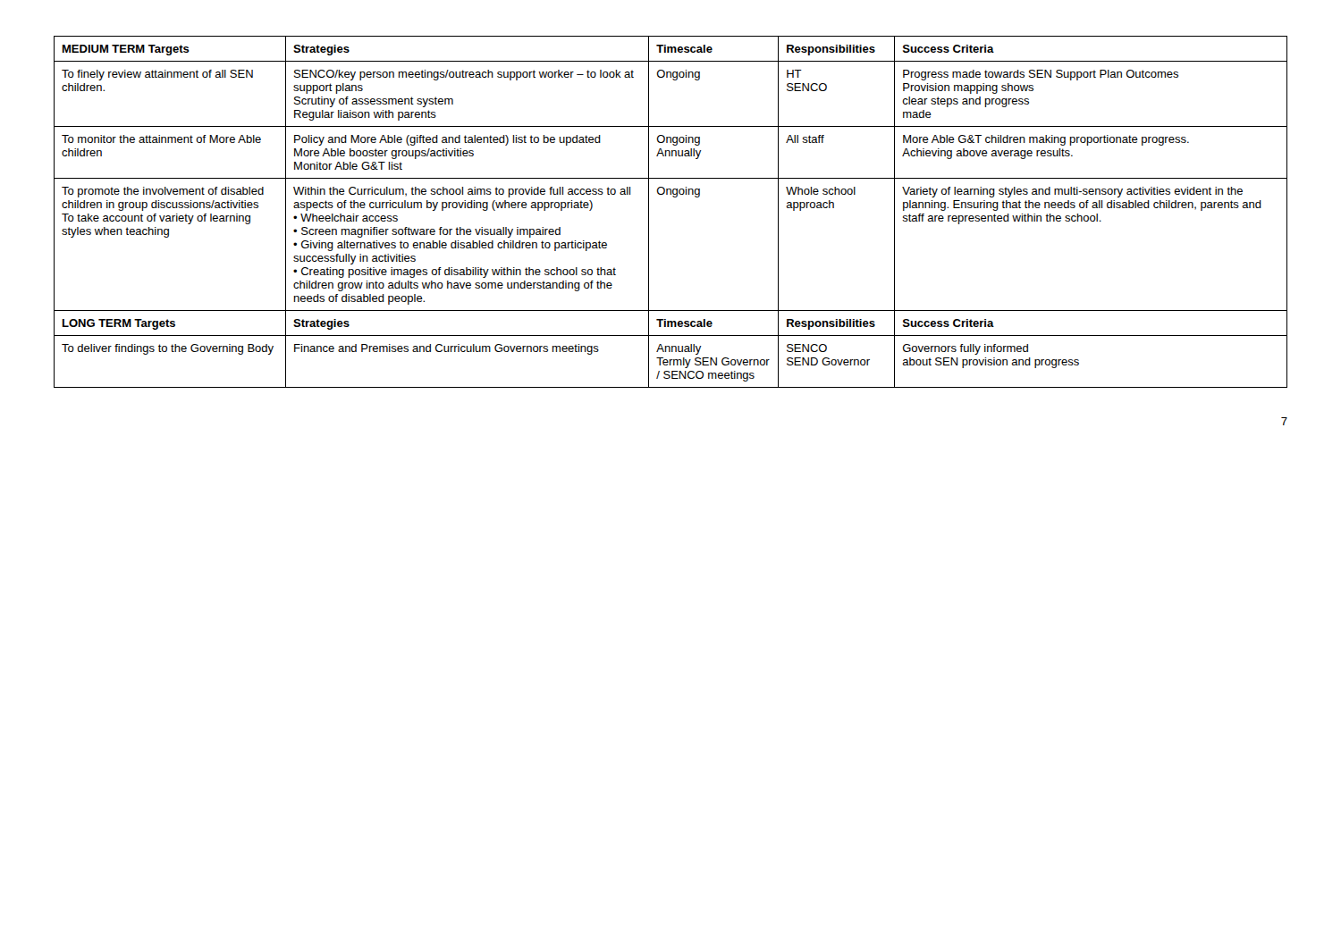| MEDIUM TERM Targets | Strategies | Timescale | Responsibilities | Success Criteria |
| To finely review attainment of all SEN children. | SENCO/key person meetings/outreach support worker – to look at support plans Scrutiny of assessment system Regular liaison with parents | Ongoing | HT SENCO | Progress made towards SEN Support Plan Outcomes Provision mapping shows clear steps and progress made |
| To monitor the attainment of More Able children | Policy and More Able (gifted and talented) list to be updated More Able booster groups/activities Monitor Able G&T list | Ongoing Annually | All staff | More Able G&T children making proportionate progress. Achieving above average results. |
| To promote the involvement of disabled children in group discussions/activities To take account of variety of learning styles when teaching | Within the Curriculum, the school aims to provide full access to all aspects of the curriculum by providing (where appropriate) • Wheelchair access • Screen magnifier software for the visually impaired • Giving alternatives to enable disabled children to participate successfully in activities • Creating positive images of disability within the school so that children grow into adults who have some understanding of the needs of disabled people. | Ongoing | Whole school approach | Variety of learning styles and multi-sensory activities evident in the planning. Ensuring that the needs of all disabled children, parents and staff are represented within the school. |
| LONG TERM Targets | Strategies | Timescale | Responsibilities | Success Criteria |
| To deliver findings to the Governing Body | Finance and Premises and Curriculum Governors meetings | Annually Termly SEN Governor / SENCO meetings | SENCO SEND Governor | Governors fully informed about SEN provision and progress |
7